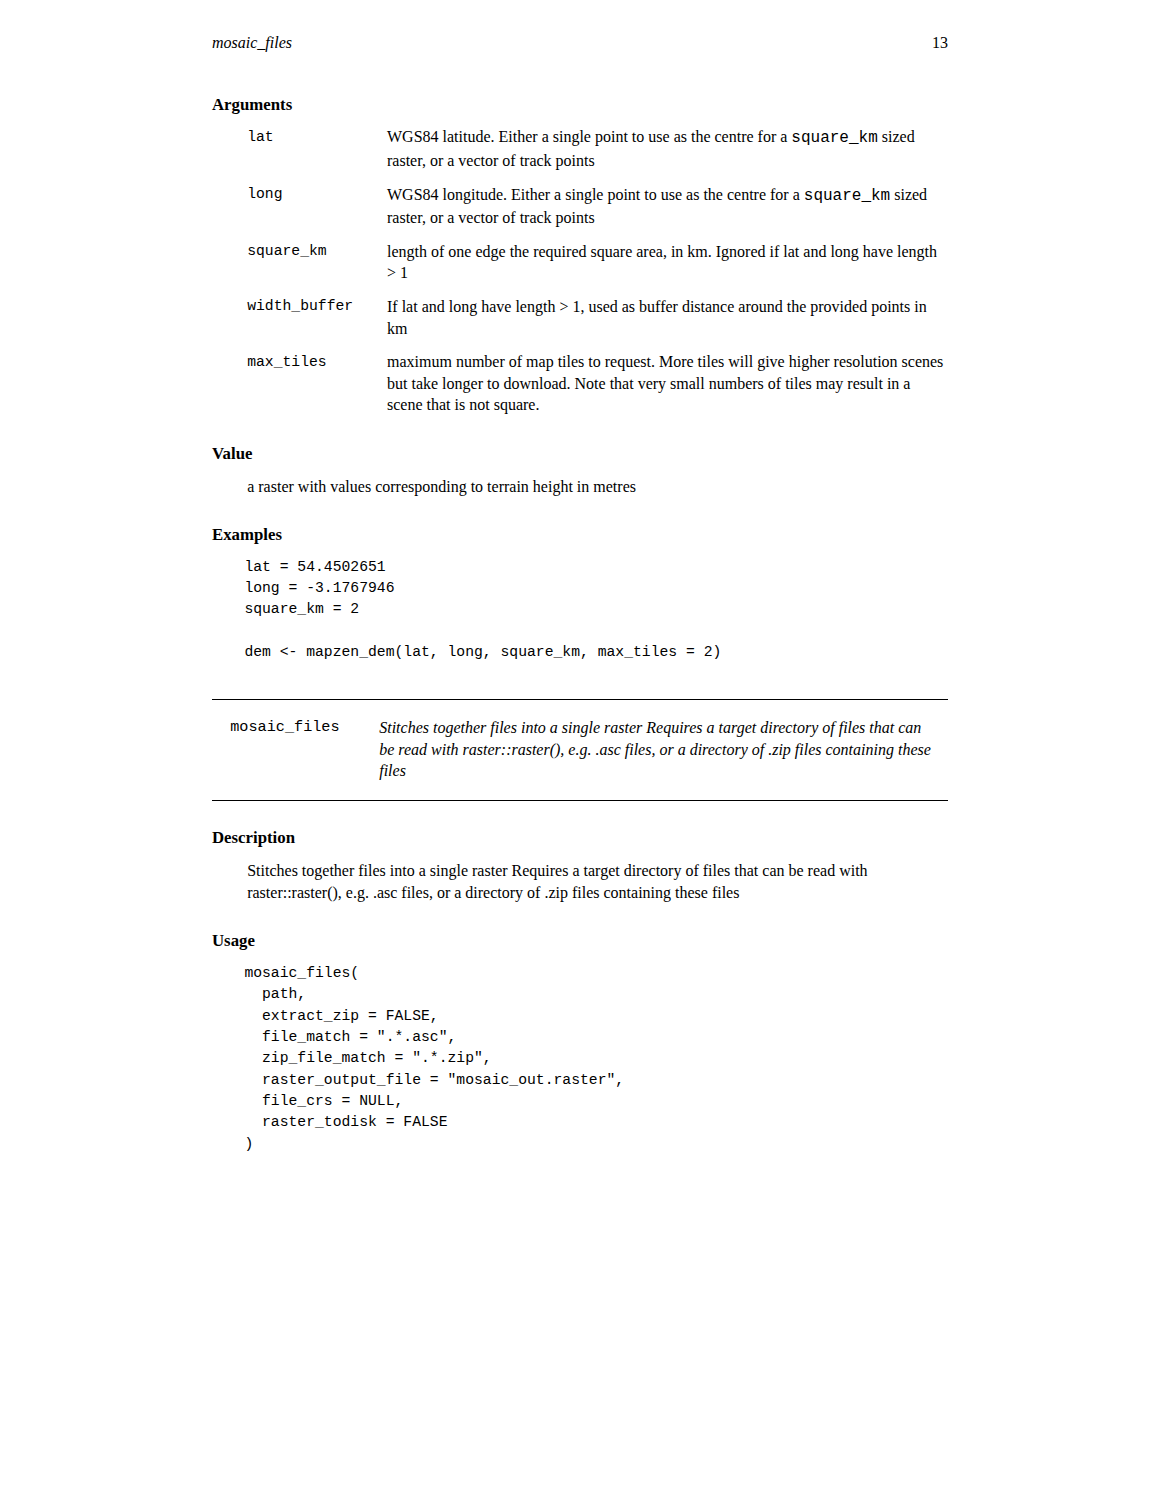mosaic_files 13
Arguments
lat
WGS84 latitude. Either a single point to use as the centre for a square_km sized raster, or a vector of track points
long
WGS84 longitude. Either a single point to use as the centre for a square_km sized raster, or a vector of track points
square_km
length of one edge the required square area, in km. Ignored if lat and long have length > 1
width_buffer
If lat and long have length > 1, used as buffer distance around the provided points in km
max_tiles
maximum number of map tiles to request. More tiles will give higher resolution scenes but take longer to download. Note that very small numbers of tiles may result in a scene that is not square.
Value
a raster with values corresponding to terrain height in metres
Examples
lat = 54.4502651
long = -3.1767946
square_km = 2

dem <- mapzen_dem(lat, long, square_km, max_tiles = 2)
mosaic_files
Stitches together files into a single raster Requires a target directory of files that can be read with raster::raster(), e.g. .asc files, or a directory of .zip files containing these files
Description
Stitches together files into a single raster Requires a target directory of files that can be read with raster::raster(), e.g. .asc files, or a directory of .zip files containing these files
Usage
mosaic_files(
  path,
  extract_zip = FALSE,
  file_match = ".*.asc",
  zip_file_match = ".*.zip",
  raster_output_file = "mosaic_out.raster",
  file_crs = NULL,
  raster_todisk = FALSE
)